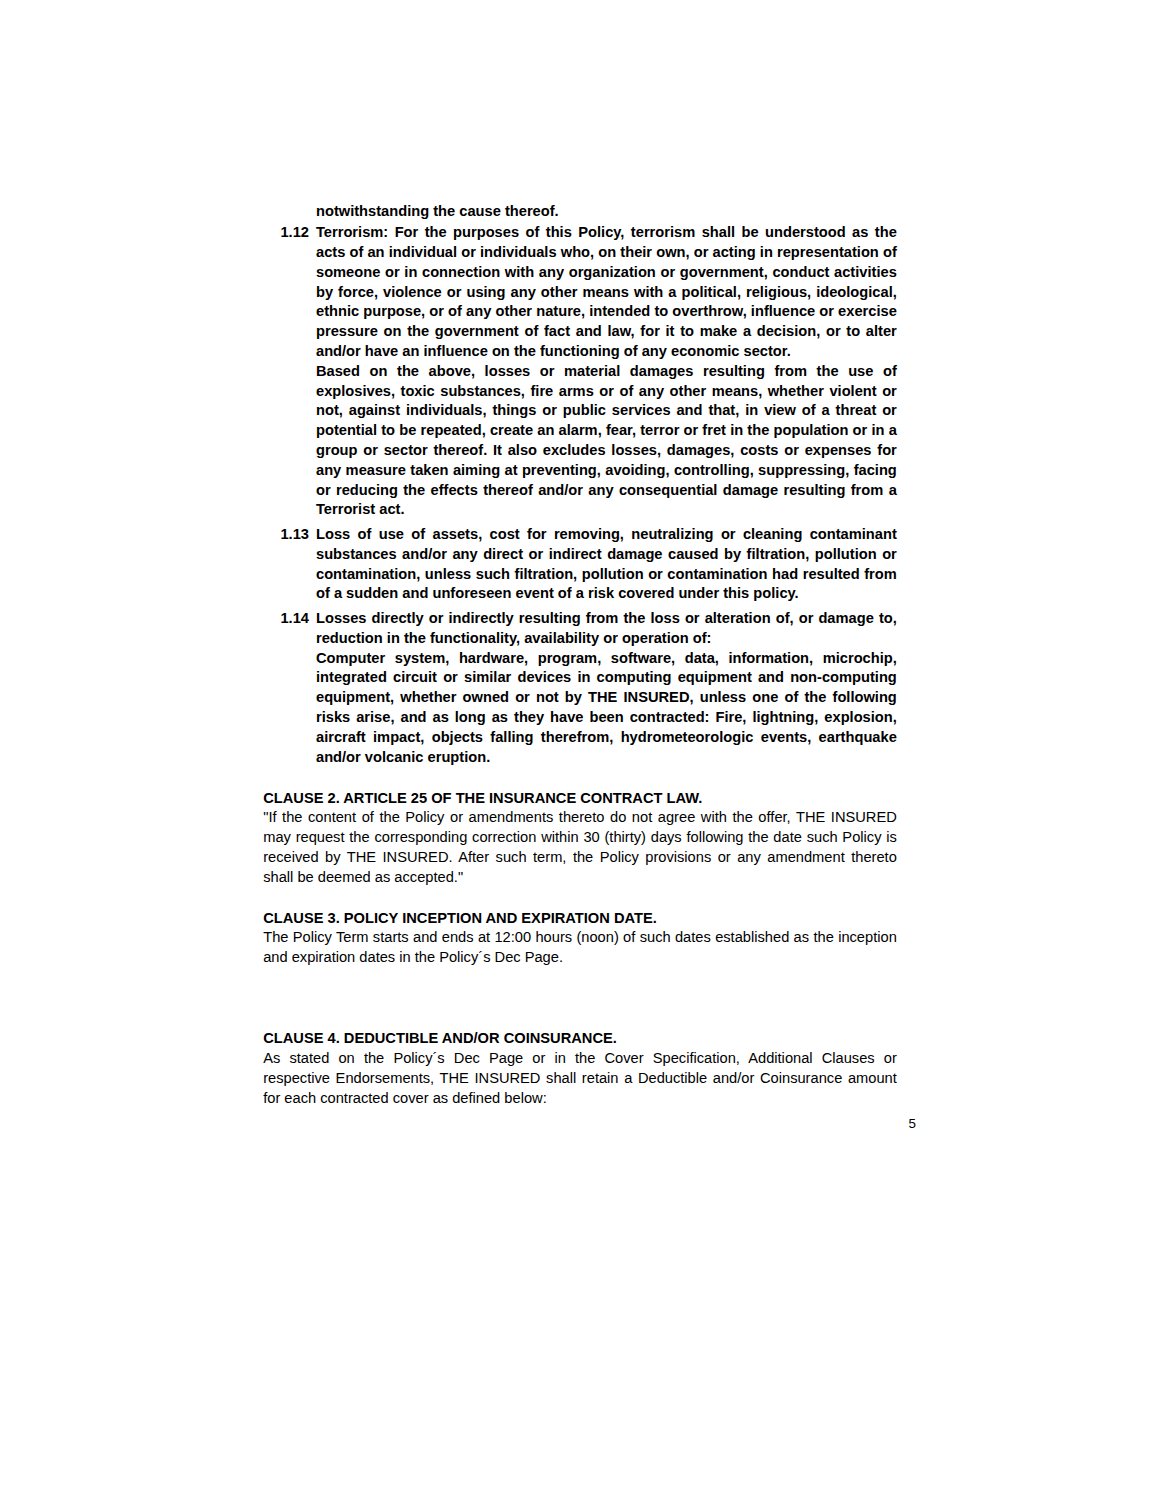notwithstanding the cause thereof.
1.12
Terrorism: For the purposes of this Policy, terrorism shall be understood as the acts of an individual or individuals who, on their own, or acting in representation of someone or in connection with any organization or government, conduct activities by force, violence or using any other means with a political, religious, ideological, ethnic purpose, or of any other nature, intended to overthrow, influence or exercise pressure on the government of fact and law, for it to make a decision, or to alter and/or have an influence on the functioning of any economic sector.
Based on the above, losses or material damages resulting from the use of explosives, toxic substances, fire arms or of any other means, whether violent or not, against individuals, things or public services and that, in view of a threat or potential to be repeated, create an alarm, fear, terror or fret in the population or in a group or sector thereof. It also excludes losses, damages, costs or expenses for any measure taken aiming at preventing, avoiding, controlling, suppressing, facing or reducing the effects thereof and/or any consequential damage resulting from a Terrorist act.
1.13
Loss of use of assets, cost for removing, neutralizing or cleaning contaminant substances and/or any direct or indirect damage caused by filtration, pollution or contamination, unless such filtration, pollution or contamination had resulted from of a sudden and unforeseen event of a risk covered under this policy.
1.14
Losses directly or indirectly resulting from the loss or alteration of, or damage to, reduction in the functionality, availability or operation of:
Computer system, hardware, program, software, data, information, microchip, integrated circuit or similar devices in computing equipment and non-computing equipment, whether owned or not by THE INSURED, unless one of the following risks arise, and as long as they have been contracted: Fire, lightning, explosion, aircraft impact, objects falling therefrom, hydrometeorologic events, earthquake and/or volcanic eruption.
CLAUSE 2. ARTICLE 25 OF THE INSURANCE CONTRACT LAW.
"If the content of the Policy or amendments thereto do not agree with the offer, THE INSURED may request the corresponding correction within 30 (thirty) days following the date such Policy is received by THE INSURED. After such term, the Policy provisions or any amendment thereto shall be deemed as accepted."
CLAUSE 3. POLICY INCEPTION AND EXPIRATION DATE.
The Policy Term starts and ends at 12:00 hours (noon) of such dates established as the inception and expiration dates in the Policy´s Dec Page.
CLAUSE 4. DEDUCTIBLE AND/OR COINSURANCE.
As stated on the Policy´s Dec Page or in the Cover Specification, Additional Clauses or respective Endorsements, THE INSURED shall retain a Deductible and/or Coinsurance amount for each contracted cover as defined below:
5